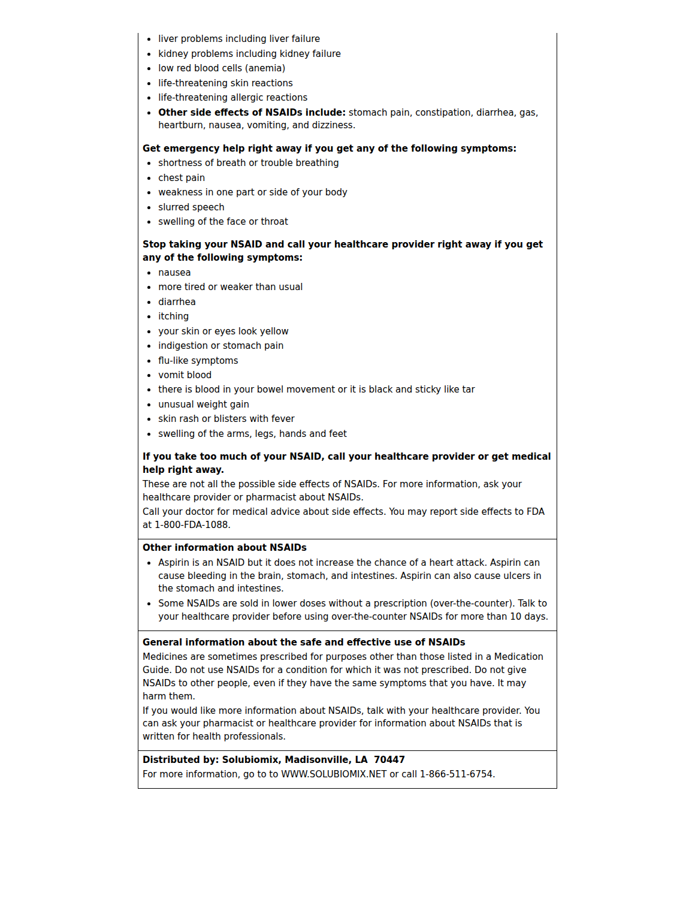liver problems including liver failure
kidney problems including kidney failure
low red blood cells (anemia)
life-threatening skin reactions
life-threatening allergic reactions
Other side effects of NSAIDs include: stomach pain, constipation, diarrhea, gas, heartburn, nausea, vomiting, and dizziness.
Get emergency help right away if you get any of the following symptoms:
shortness of breath or trouble breathing
chest pain
weakness in one part or side of your body
slurred speech
swelling of the face or throat
Stop taking your NSAID and call your healthcare provider right away if you get any of the following symptoms:
nausea
more tired or weaker than usual
diarrhea
itching
your skin or eyes look yellow
indigestion or stomach pain
flu-like symptoms
vomit blood
there is blood in your bowel movement or it is black and sticky like tar
unusual weight gain
skin rash or blisters with fever
swelling of the arms, legs, hands and feet
If you take too much of your NSAID, call your healthcare provider or get medical help right away.
These are not all the possible side effects of NSAIDs. For more information, ask your healthcare provider or pharmacist about NSAIDs.
Call your doctor for medical advice about side effects. You may report side effects to FDA at 1-800-FDA-1088.
Other information about NSAIDs
Aspirin is an NSAID but it does not increase the chance of a heart attack. Aspirin can cause bleeding in the brain, stomach, and intestines. Aspirin can also cause ulcers in the stomach and intestines.
Some NSAIDs are sold in lower doses without a prescription (over-the-counter). Talk to your healthcare provider before using over-the-counter NSAIDs for more than 10 days.
General information about the safe and effective use of NSAIDs
Medicines are sometimes prescribed for purposes other than those listed in a Medication Guide. Do not use NSAIDs for a condition for which it was not prescribed. Do not give NSAIDs to other people, even if they have the same symptoms that you have. It may harm them.
If you would like more information about NSAIDs, talk with your healthcare provider. You can ask your pharmacist or healthcare provider for information about NSAIDs that is written for health professionals.
Distributed by: Solubiomix, Madisonville, LA 70447
For more information, go to to WWW.SOLUBIOMIX.NET or call 1-866-511-6754.